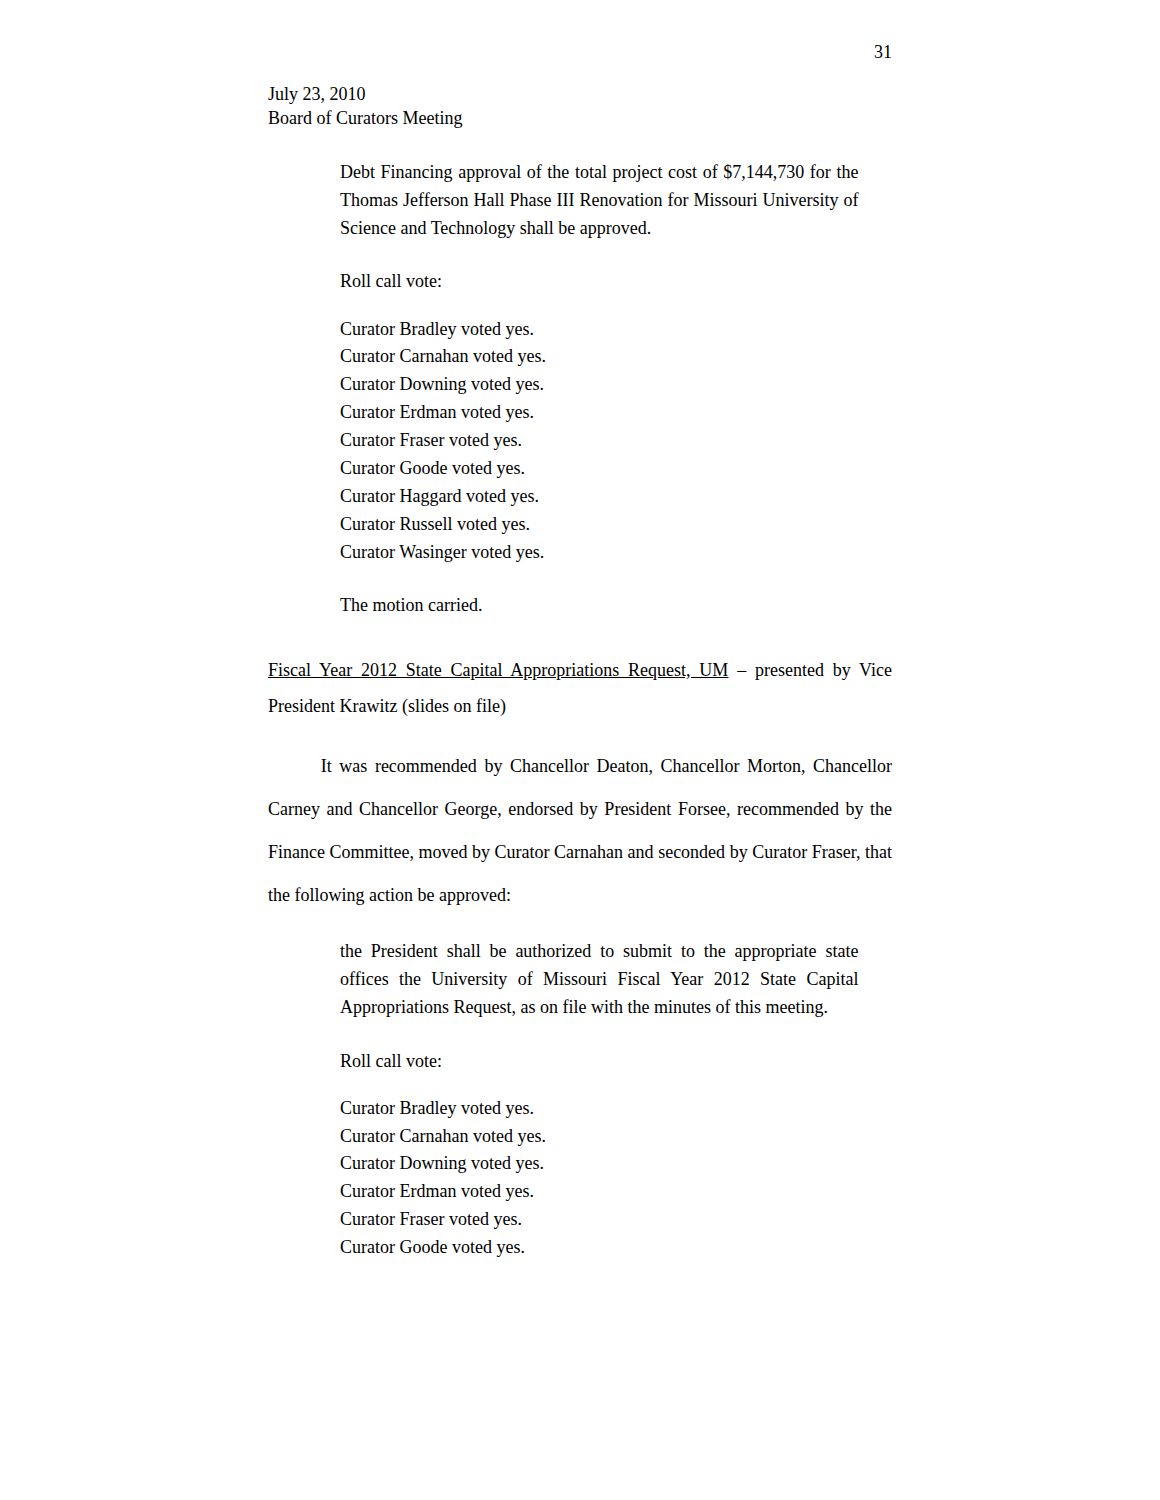31
July 23, 2010
Board of Curators Meeting
Debt Financing approval of the total project cost of $7,144,730 for the Thomas Jefferson Hall Phase III Renovation for Missouri University of Science and Technology shall be approved.
Roll call vote:
Curator Bradley voted yes.
Curator Carnahan voted yes.
Curator Downing voted yes.
Curator Erdman voted yes.
Curator Fraser voted yes.
Curator Goode voted yes.
Curator Haggard voted yes.
Curator Russell voted yes.
Curator Wasinger voted yes.
The motion carried.
Fiscal Year 2012 State Capital Appropriations Request, UM – presented by Vice President Krawitz (slides on file)
It was recommended by Chancellor Deaton, Chancellor Morton, Chancellor Carney and Chancellor George, endorsed by President Forsee, recommended by the Finance Committee, moved by Curator Carnahan and seconded by Curator Fraser, that the following action be approved:
the President shall be authorized to submit to the appropriate state offices the University of Missouri Fiscal Year 2012 State Capital Appropriations Request, as on file with the minutes of this meeting.
Roll call vote:
Curator Bradley voted yes.
Curator Carnahan voted yes.
Curator Downing voted yes.
Curator Erdman voted yes.
Curator Fraser voted yes.
Curator Goode voted yes.